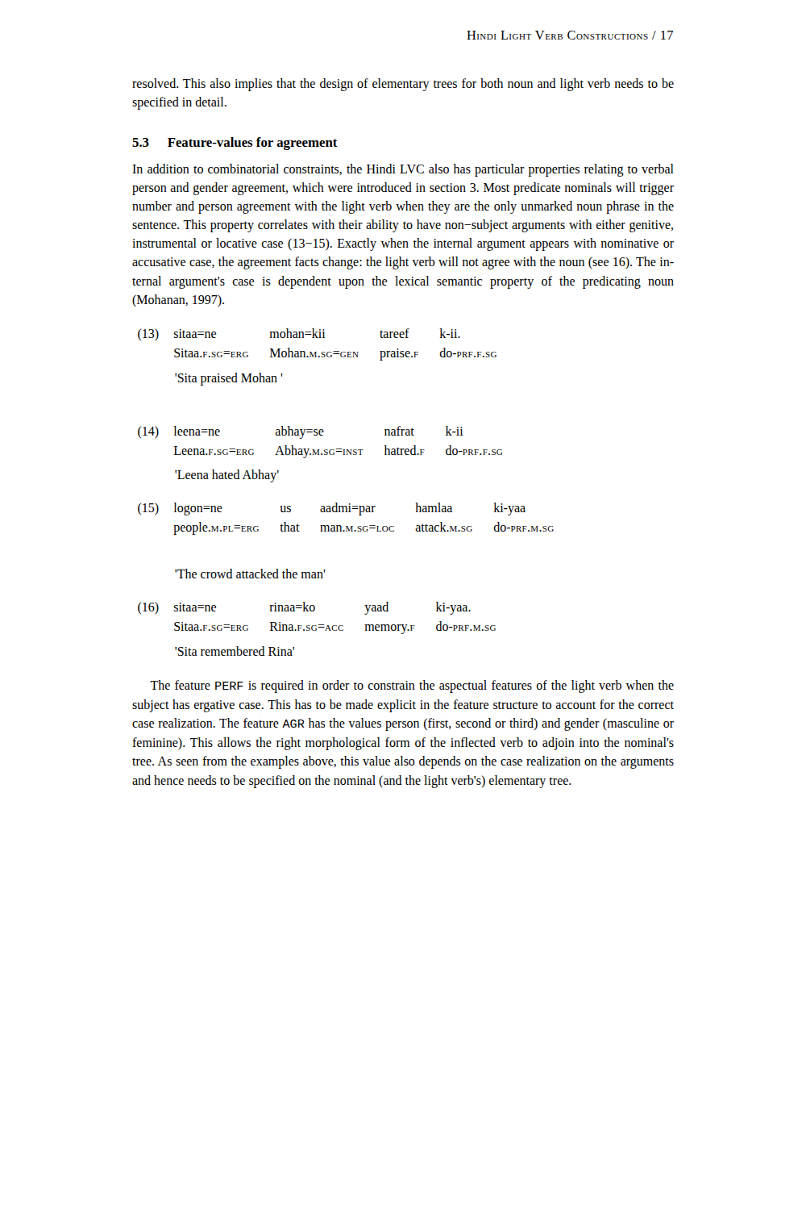Hindi Light Verb Constructions / 17
resolved. This also implies that the design of elementary trees for both noun and light verb needs to be specified in detail.
5.3 Feature-values for agreement
In addition to combinatorial constraints, the Hindi LVC also has particular properties relating to verbal person and gender agreement, which were introduced in section 3. Most predicate nominals will trigger number and person agreement with the light verb when they are the only unmarked noun phrase in the sentence. This property correlates with their ability to have non−subject arguments with either genitive, instrumental or locative case (13−15). Exactly when the internal argument appears with nominative or accusative case, the agreement facts change: the light verb will not agree with the noun (see 16). The internal argument's case is dependent upon the lexical semantic property of the predicating noun (Mohanan, 1997).
(13)
sitaa=ne
mohan=kii
tareef
k-ii.
Sitaa.f.sg=erg
Mohan.m.sg=gen
praise.f
do-prf.f.sg
'Sita praised Mohan '
(14)
leena=ne
abhay=se
nafrat
k-ii
Leena.f.sg=erg
Abhay.m.sg=inst
hatred.f
do-prf.f.sg
'Leena hated Abhay'
(15)
logon=ne
us
aadmi=par
hamlaa
ki-yaa
people.m.pl=erg
that
man.m.sg=loc
attack.m.sg
do-prf.m.sg
'The crowd attacked the man'
(16)
sitaa=ne
rinaa=ko
yaad
ki-yaa.
Sitaa.f.sg=erg
Rina.f.sg=acc
memory.f
do-prf.m.sg
'Sita remembered Rina'
The feature PERF is required in order to constrain the aspectual features of the light verb when the subject has ergative case. This has to be made explicit in the feature structure to account for the correct case realization. The feature AGR has the values person (first, second or third) and gender (masculine or feminine). This allows the right morphological form of the inflected verb to adjoin into the nominal's tree. As seen from the examples above, this value also depends on the case realization on the arguments and hence needs to be specified on the nominal (and the light verb's) elementary tree.